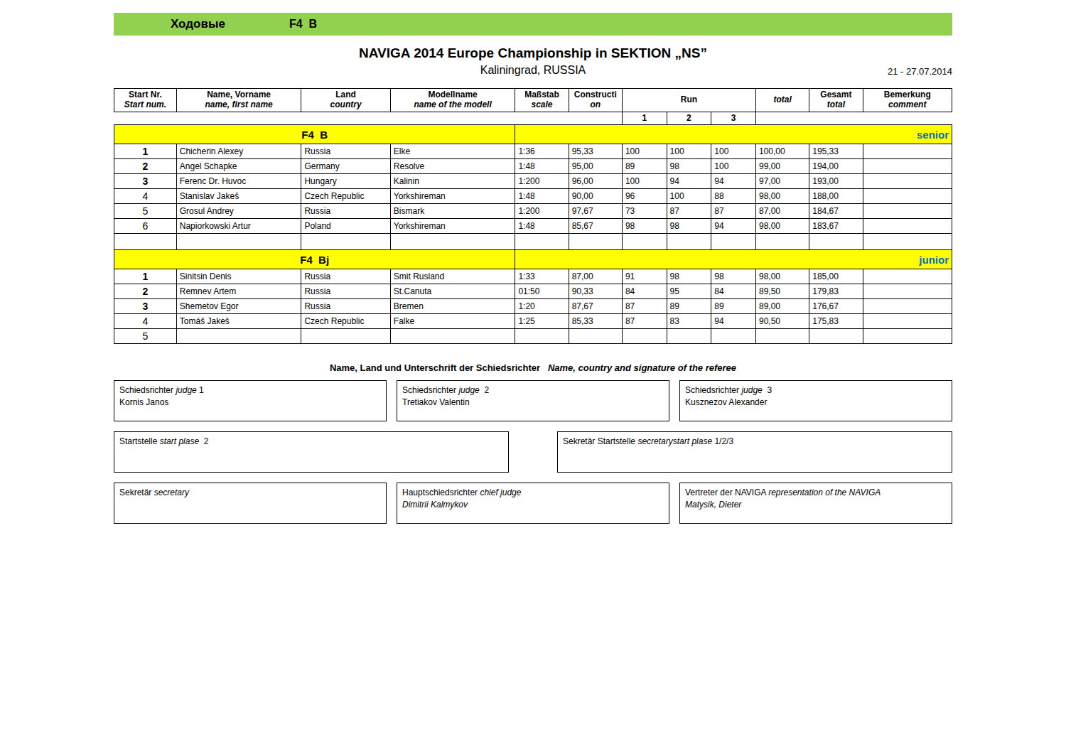Ходовые F4 B
NAVIGA 2014 Europe Championship in SEKTION „NS”
Kaliningrad, RUSSIA 21 - 27.07.2014
| F4 B | senior |
| Start Nr. Start num. | Name, Vorname name, first name | Land country | Modellname name of the modell | Maßstab scale | Constructi on | Run | total | Gesamt total | Bemerkung comment |
| | 1 | 2 | 3 | |
| 1 | Chicherin Alexey | Russia | Elke | 1:36 | 95,33 | 100 | 100 | 100 | 100,00 | 195,33 | |
| 2 | Angel Schapke | Germany | Resolve | 1:48 | 95,00 | 89 | 98 | 100 | 99,00 | 194,00 | |
| 3 | Ferenc Dr. Huvoc | Hungary | Kalinin | 1:200 | 96,00 | 100 | 94 | 94 | 97,00 | 193,00 | |
| 4 | Stanislav Jakeš | Czech Republic | Yorkshireman | 1:48 | 90,00 | 96 | 100 | 88 | 98,00 | 188,00 | |
| 5 | Grosul Andrey | Russia | Bismark | 1:200 | 97,67 | 73 | 87 | 87 | 87,00 | 184,67 | |
| 6 | Napiorkowski Artur | Poland | Yorkshireman | 1:48 | 85,67 | 98 | 98 | 94 | 98,00 | 183,67 | |
| F4 Bj | junior |
| 1 | Sinitsin Denis | Russia | Smit Rusland | 1:33 | 87,00 | 91 | 98 | 98 | 98,00 | 185,00 | |
| 2 | Remnev Artem | Russia | St.Canuta | 01:50 | 90,33 | 84 | 95 | 84 | 89,50 | 179,83 | |
| 3 | Shemetov Egor | Russia | Bremen | 1:20 | 87,67 | 87 | 89 | 89 | 89,00 | 176,67 | |
| 4 | Tomáš Jakeš | Czech Republic | Falke | 1:25 | 85,33 | 87 | 83 | 94 | 90,50 | 175,83 | |
| 5 | | | | | | | | | | | |
Name, Land und Unterschrift der Schiedsrichter Name, country and signature of the referee
Schiedsrichter judge 1
Kornis Janos
Schiedsrichter judge 2
Tretiakov Valentin
Schiedsrichter judge 3
Kusznezov Alexander
Startstelle start plase 2
Sekretär Startstelle secretarystart plase 1/2/3
Sekretär secretary
Hauptschiedsrichter chief judge
Dimitrii Kalmykov
Vertreter der NAVIGA representation of the NAVIGA
Matysik, Dieter